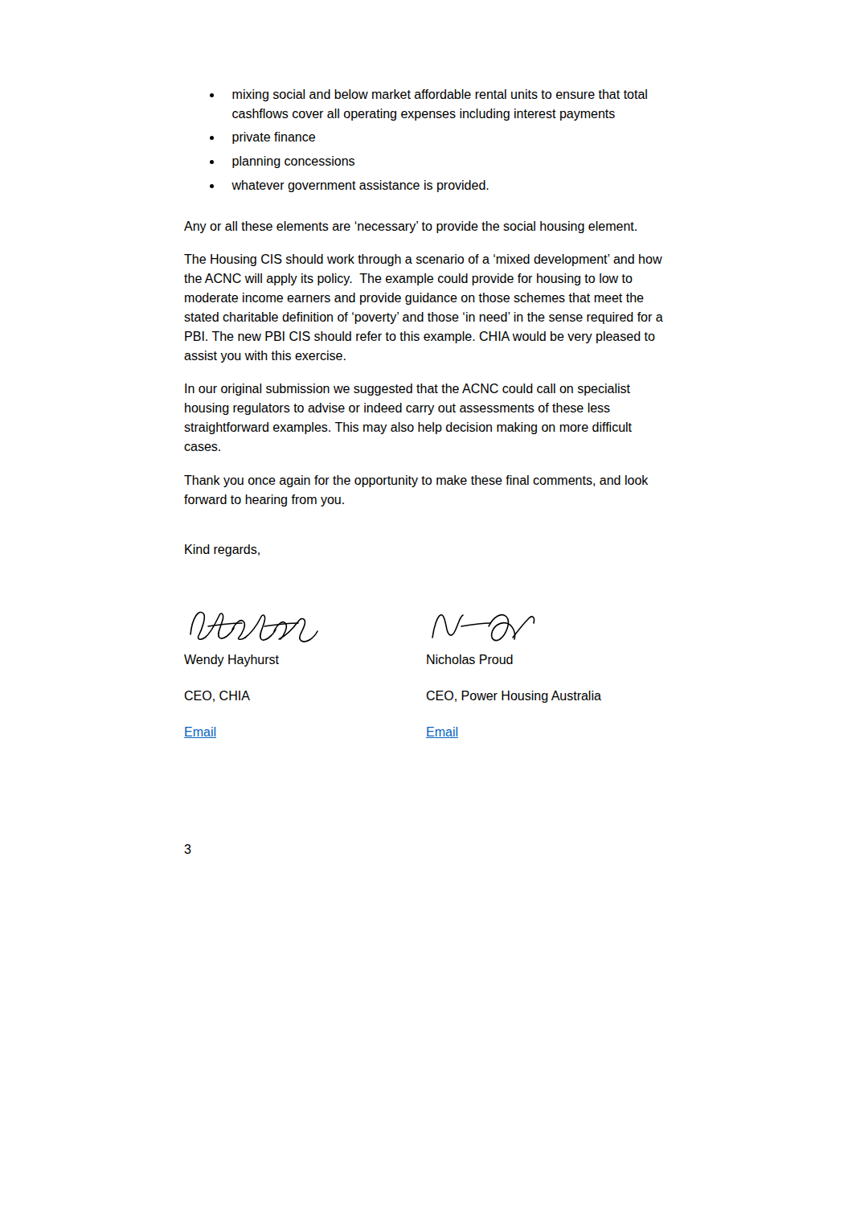mixing social and below market affordable rental units to ensure that total cashflows cover all operating expenses including interest payments
private finance
planning concessions
whatever government assistance is provided.
Any or all these elements are ‘necessary’ to provide the social housing element.
The Housing CIS should work through a scenario of a ‘mixed development’ and how the ACNC will apply its policy. The example could provide for housing to low to moderate income earners and provide guidance on those schemes that meet the stated charitable definition of ‘poverty’ and those ‘in need’ in the sense required for a PBI. The new PBI CIS should refer to this example. CHIA would be very pleased to assist you with this exercise.
In our original submission we suggested that the ACNC could call on specialist housing regulators to advise or indeed carry out assessments of these less straightforward examples. This may also help decision making on more difficult cases.
Thank you once again for the opportunity to make these final comments, and look forward to hearing from you.
Kind regards,
| Wendy Hayhurst CEO, CHIA Email | Nicholas Proud CEO, Power Housing Australia Email |
3